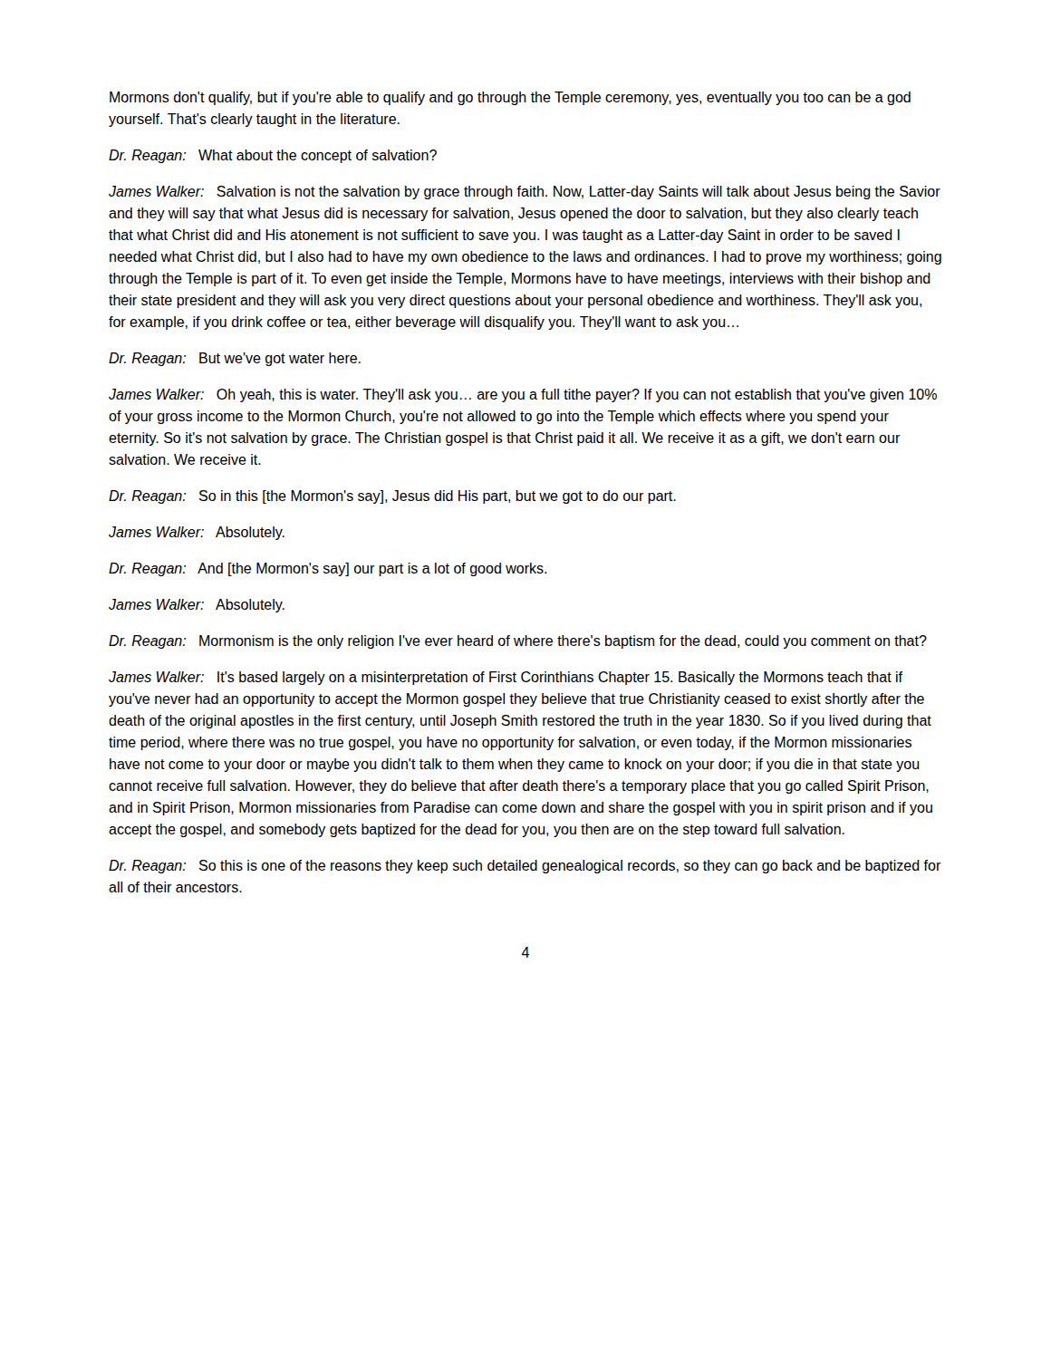Mormons don't qualify, but if you're able to qualify and go through the Temple ceremony, yes, eventually you too can be a god yourself. That's clearly taught in the literature.
Dr. Reagan: What about the concept of salvation?
James Walker: Salvation is not the salvation by grace through faith. Now, Latter-day Saints will talk about Jesus being the Savior and they will say that what Jesus did is necessary for salvation, Jesus opened the door to salvation, but they also clearly teach that what Christ did and His atonement is not sufficient to save you. I was taught as a Latter-day Saint in order to be saved I needed what Christ did, but I also had to have my own obedience to the laws and ordinances. I had to prove my worthiness; going through the Temple is part of it. To even get inside the Temple, Mormons have to have meetings, interviews with their bishop and their state president and they will ask you very direct questions about your personal obedience and worthiness. They'll ask you, for example, if you drink coffee or tea, either beverage will disqualify you. They'll want to ask you…
Dr. Reagan: But we've got water here.
James Walker: Oh yeah, this is water. They'll ask you… are you a full tithe payer? If you can not establish that you've given 10% of your gross income to the Mormon Church, you're not allowed to go into the Temple which effects where you spend your eternity. So it's not salvation by grace. The Christian gospel is that Christ paid it all. We receive it as a gift, we don't earn our salvation. We receive it.
Dr. Reagan: So in this [the Mormon's say], Jesus did His part, but we got to do our part.
James Walker: Absolutely.
Dr. Reagan: And [the Mormon's say] our part is a lot of good works.
James Walker: Absolutely.
Dr. Reagan: Mormonism is the only religion I've ever heard of where there's baptism for the dead, could you comment on that?
James Walker: It's based largely on a misinterpretation of First Corinthians Chapter 15. Basically the Mormons teach that if you've never had an opportunity to accept the Mormon gospel they believe that true Christianity ceased to exist shortly after the death of the original apostles in the first century, until Joseph Smith restored the truth in the year 1830. So if you lived during that time period, where there was no true gospel, you have no opportunity for salvation, or even today, if the Mormon missionaries have not come to your door or maybe you didn't talk to them when they came to knock on your door; if you die in that state you cannot receive full salvation. However, they do believe that after death there's a temporary place that you go called Spirit Prison, and in Spirit Prison, Mormon missionaries from Paradise can come down and share the gospel with you in spirit prison and if you accept the gospel, and somebody gets baptized for the dead for you, you then are on the step toward full salvation.
Dr. Reagan: So this is one of the reasons they keep such detailed genealogical records, so they can go back and be baptized for all of their ancestors.
4